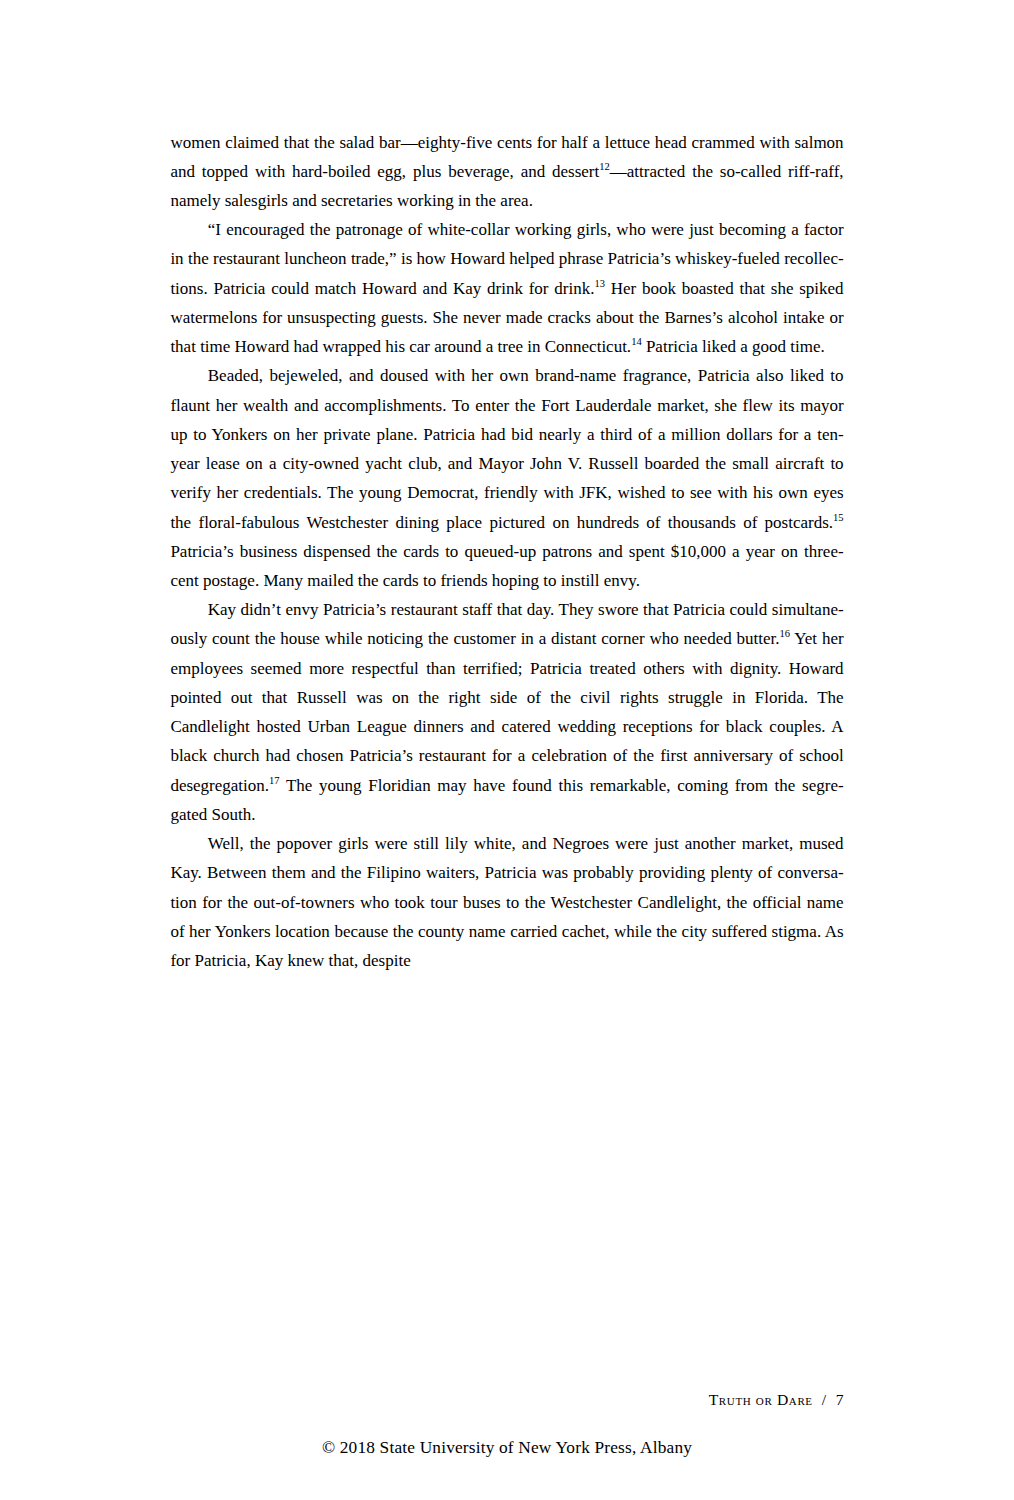women claimed that the salad bar—eighty-five cents for half a lettuce head crammed with salmon and topped with hard-boiled egg, plus beverage, and dessert12—attracted the so-called riff-raff, namely salesgirls and secretaries working in the area.
“I encouraged the patronage of white-collar working girls, who were just becoming a factor in the restaurant luncheon trade,” is how Howard helped phrase Patricia’s whiskey-fueled recollections. Patricia could match Howard and Kay drink for drink.13 Her book boasted that she spiked watermelons for unsuspecting guests. She never made cracks about the Barnes’s alcohol intake or that time Howard had wrapped his car around a tree in Connecticut.14 Patricia liked a good time.
Beaded, bejeweled, and doused with her own brand-name fragrance, Patricia also liked to flaunt her wealth and accomplishments. To enter the Fort Lauderdale market, she flew its mayor up to Yonkers on her private plane. Patricia had bid nearly a third of a million dollars for a ten-year lease on a city-owned yacht club, and Mayor John V. Russell boarded the small aircraft to verify her credentials. The young Democrat, friendly with JFK, wished to see with his own eyes the floral-fabulous Westchester dining place pictured on hundreds of thousands of postcards.15 Patricia’s business dispensed the cards to queued-up patrons and spent $10,000 a year on three-cent postage. Many mailed the cards to friends hoping to instill envy.
Kay didn’t envy Patricia’s restaurant staff that day. They swore that Patricia could simultaneously count the house while noticing the customer in a distant corner who needed butter.16 Yet her employees seemed more respectful than terrified; Patricia treated others with dignity. Howard pointed out that Russell was on the right side of the civil rights struggle in Florida. The Candlelight hosted Urban League dinners and catered wedding receptions for black couples. A black church had chosen Patricia’s restaurant for a celebration of the first anniversary of school desegregation.17 The young Floridian may have found this remarkable, coming from the segregated South.
Well, the popover girls were still lily white, and Negroes were just another market, mused Kay. Between them and the Filipino waiters, Patricia was probably providing plenty of conversation for the out-of-towners who took tour buses to the Westchester Candlelight, the official name of her Yonkers location because the county name carried cachet, while the city suffered stigma. As for Patricia, Kay knew that, despite
Truth or Dare / 7
© 2018 State University of New York Press, Albany